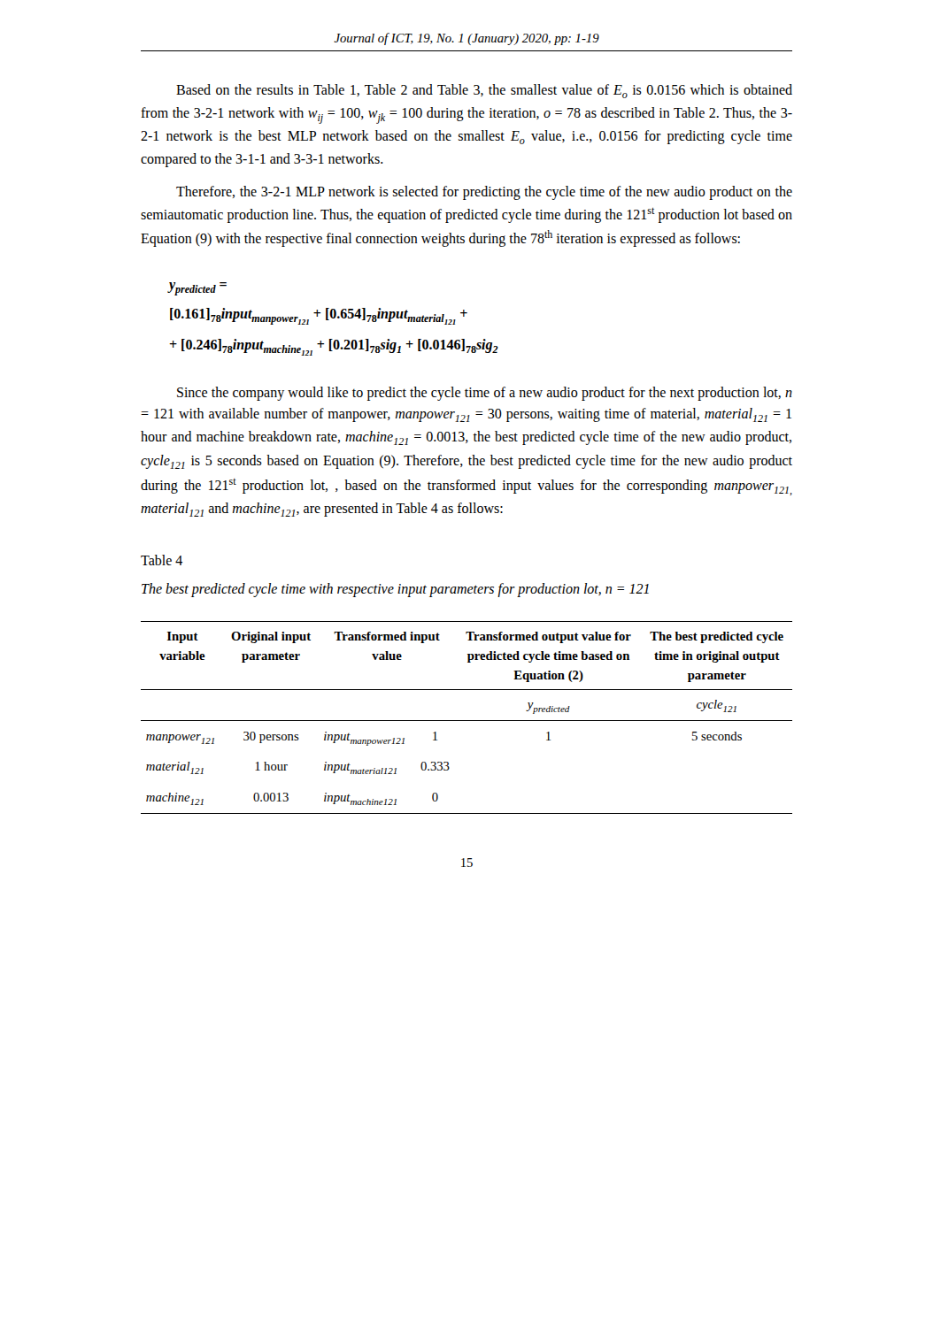Journal of ICT, 19, No. 1 (January) 2020, pp: 1-19
Based on the results in Table 1, Table 2 and Table 3, the smallest value of Eo is 0.0156 which is obtained from the 3-2-1 network with wij = 100, wjk = 100 during the iteration, o = 78 as described in Table 2. Thus, the 3-2-1 network is the best MLP network based on the smallest Eo value, i.e., 0.0156 for predicting cycle time compared to the 3-1-1 and 3-3-1 networks.
Therefore, the 3-2-1 MLP network is selected for predicting the cycle time of the new audio product on the semiautomatic production line. Thus, the equation of predicted cycle time during the 121st production lot based on Equation (9) with the respective final connection weights during the 78th iteration is expressed as follows:
ypredicted =
[0.161]78inputmanpower121 + [0.654]78inputmaterial121 +
+ [0.246]78inputmachine121 + [0.201]78sig1 + [0.0146]78sig2
Since the company would like to predict the cycle time of a new audio product for the next production lot, n = 121 with available number of manpower, manpower121 = 30 persons, waiting time of material, material121 = 1 hour and machine breakdown rate, machine121 = 0.0013, the best predicted cycle time of the new audio product, cycle121 is 5 seconds based on Equation (9). Therefore, the best predicted cycle time for the new audio product during the 121st production lot, , based on the transformed input values for the corresponding manpower121, material121 and machine121, are presented in Table 4 as follows:
Table 4
The best predicted cycle time with respective input parameters for production lot, n = 121
| Input variable | Original input parameter | Transformed input value | Transformed output value for predicted cycle time based on Equation (2) | The best predicted cycle time in original output parameter |
| --- | --- | --- | --- | --- |
| | | | y predicted | cycle 121 |
| manpower 121 | 30 persons | input manpower121 | 1 | 1 | 5 seconds |
| material 121 | 1 hour | input material121 | 0.333 | | |
| machine 121 | 0.0013 | input machine121 | 0 | | |
15